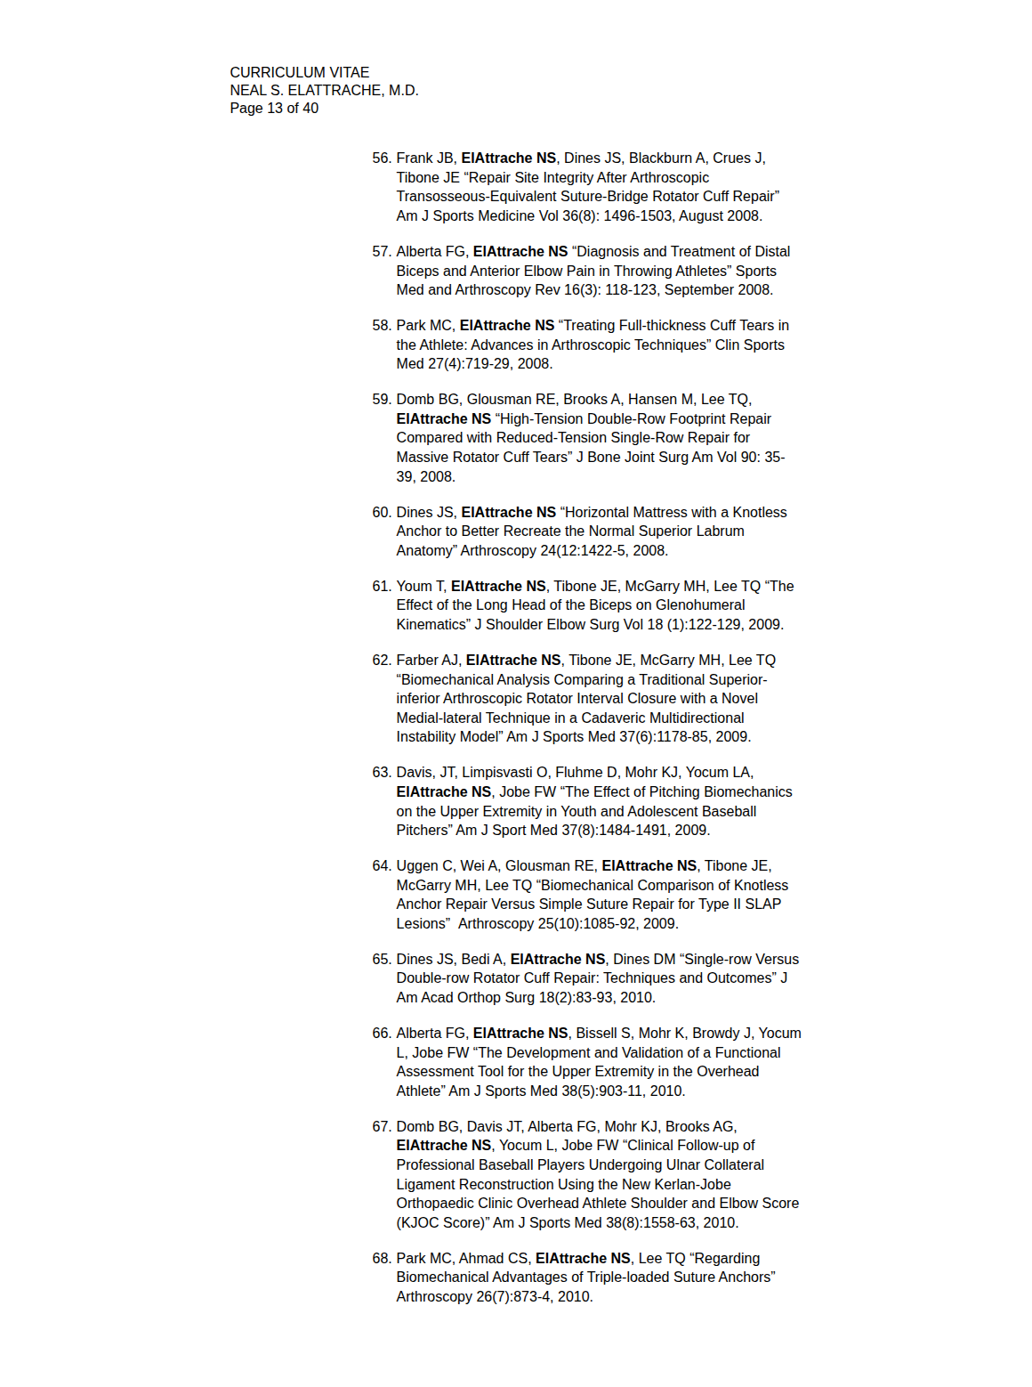CURRICULUM VITAE
NEAL S. ELATTRACHE, M.D.
Page 13 of 40
56. Frank JB, ElAttrache NS, Dines JS, Blackburn A, Crues J, Tibone JE “Repair Site Integrity After Arthroscopic Transosseous-Equivalent Suture-Bridge Rotator Cuff Repair” Am J Sports Medicine Vol 36(8): 1496-1503, August 2008.
57. Alberta FG, ElAttrache NS “Diagnosis and Treatment of Distal Biceps and Anterior Elbow Pain in Throwing Athletes” Sports Med and Arthroscopy Rev 16(3): 118-123, September 2008.
58. Park MC, ElAttrache NS “Treating Full-thickness Cuff Tears in the Athlete: Advances in Arthroscopic Techniques” Clin Sports Med 27(4):719-29, 2008.
59. Domb BG, Glousman RE, Brooks A, Hansen M, Lee TQ, ElAttrache NS “High-Tension Double-Row Footprint Repair Compared with Reduced-Tension Single-Row Repair for Massive Rotator Cuff Tears” J Bone Joint Surg Am Vol 90: 35-39, 2008.
60. Dines JS, ElAttrache NS “Horizontal Mattress with a Knotless Anchor to Better Recreate the Normal Superior Labrum Anatomy” Arthroscopy 24(12:1422-5, 2008.
61. Youm T, ElAttrache NS, Tibone JE, McGarry MH, Lee TQ “The Effect of the Long Head of the Biceps on Glenohumeral Kinematics” J Shoulder Elbow Surg Vol 18 (1):122-129, 2009.
62. Farber AJ, ElAttrache NS, Tibone JE, McGarry MH, Lee TQ “Biomechanical Analysis Comparing a Traditional Superior-inferior Arthroscopic Rotator Interval Closure with a Novel Medial-lateral Technique in a Cadaveric Multidirectional Instability Model” Am J Sports Med 37(6):1178-85, 2009.
63. Davis, JT, Limpisvasti O, Fluhme D, Mohr KJ, Yocum LA, ElAttrache NS, Jobe FW “The Effect of Pitching Biomechanics on the Upper Extremity in Youth and Adolescent Baseball Pitchers” Am J Sport Med 37(8):1484-1491, 2009.
64. Uggen C, Wei A, Glousman RE, ElAttrache NS, Tibone JE, McGarry MH, Lee TQ “Biomechanical Comparison of Knotless Anchor Repair Versus Simple Suture Repair for Type II SLAP Lesions” Arthroscopy 25(10):1085-92, 2009.
65. Dines JS, Bedi A, ElAttrache NS, Dines DM “Single-row Versus Double-row Rotator Cuff Repair: Techniques and Outcomes” J Am Acad Orthop Surg 18(2):83-93, 2010.
66. Alberta FG, ElAttrache NS, Bissell S, Mohr K, Browdy J, Yocum L, Jobe FW “The Development and Validation of a Functional Assessment Tool for the Upper Extremity in the Overhead Athlete” Am J Sports Med 38(5):903-11, 2010.
67. Domb BG, Davis JT, Alberta FG, Mohr KJ, Brooks AG, ElAttrache NS, Yocum L, Jobe FW “Clinical Follow-up of Professional Baseball Players Undergoing Ulnar Collateral Ligament Reconstruction Using the New Kerlan-Jobe Orthopaedic Clinic Overhead Athlete Shoulder and Elbow Score (KJOC Score)” Am J Sports Med 38(8):1558-63, 2010.
68. Park MC, Ahmad CS, ElAttrache NS, Lee TQ “Regarding Biomechanical Advantages of Triple-loaded Suture Anchors” Arthroscopy 26(7):873-4, 2010.